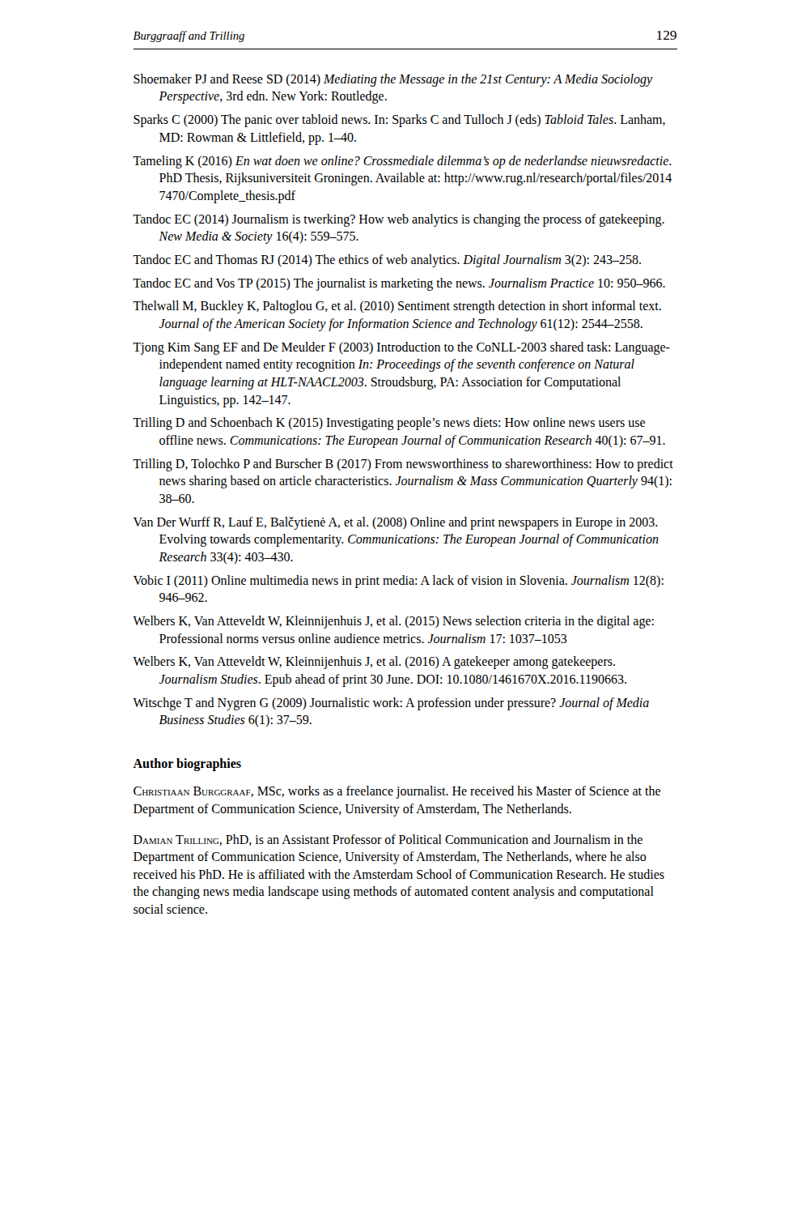Burggraaff and Trilling 129
Shoemaker PJ and Reese SD (2014) Mediating the Message in the 21st Century: A Media Sociology Perspective, 3rd edn. New York: Routledge.
Sparks C (2000) The panic over tabloid news. In: Sparks C and Tulloch J (eds) Tabloid Tales. Lanham, MD: Rowman & Littlefield, pp. 1–40.
Tameling K (2016) En wat doen we online? Crossmediale dilemma’s op de nederlandse nieuwsredactie. PhD Thesis, Rijksuniversiteit Groningen. Available at: http://www.rug.nl/research/portal/files/20147470/Complete_thesis.pdf
Tandoc EC (2014) Journalism is twerking? How web analytics is changing the process of gatekeeping. New Media & Society 16(4): 559–575.
Tandoc EC and Thomas RJ (2014) The ethics of web analytics. Digital Journalism 3(2): 243–258.
Tandoc EC and Vos TP (2015) The journalist is marketing the news. Journalism Practice 10: 950–966.
Thelwall M, Buckley K, Paltoglou G, et al. (2010) Sentiment strength detection in short informal text. Journal of the American Society for Information Science and Technology 61(12): 2544–2558.
Tjong Kim Sang EF and De Meulder F (2003) Introduction to the CoNLL-2003 shared task: Language-independent named entity recognition In: Proceedings of the seventh conference on Natural language learning at HLT-NAACL2003. Stroudsburg, PA: Association for Computational Linguistics, pp. 142–147.
Trilling D and Schoenbach K (2015) Investigating people’s news diets: How online news users use offline news. Communications: The European Journal of Communication Research 40(1): 67–91.
Trilling D, Tolochko P and Burscher B (2017) From newsworthiness to shareworthiness: How to predict news sharing based on article characteristics. Journalism & Mass Communication Quarterly 94(1): 38–60.
Van Der Wurff R, Lauf E, Balčytienė A, et al. (2008) Online and print newspapers in Europe in 2003. Evolving towards complementarity. Communications: The European Journal of Communication Research 33(4): 403–430.
Vobic I (2011) Online multimedia news in print media: A lack of vision in Slovenia. Journalism 12(8): 946–962.
Welbers K, Van Atteveldt W, Kleinnijenhuis J, et al. (2015) News selection criteria in the digital age: Professional norms versus online audience metrics. Journalism 17: 1037–1053
Welbers K, Van Atteveldt W, Kleinnijenhuis J, et al. (2016) A gatekeeper among gatekeepers. Journalism Studies. Epub ahead of print 30 June. DOI: 10.1080/1461670X.2016.1190663.
Witschge T and Nygren G (2009) Journalistic work: A profession under pressure? Journal of Media Business Studies 6(1): 37–59.
Author biographies
Christiaan Burggraaf, MSc, works as a freelance journalist. He received his Master of Science at the Department of Communication Science, University of Amsterdam, The Netherlands.
Damian Trilling, PhD, is an Assistant Professor of Political Communication and Journalism in the Department of Communication Science, University of Amsterdam, The Netherlands, where he also received his PhD. He is affiliated with the Amsterdam School of Communication Research. He studies the changing news media landscape using methods of automated content analysis and computational social science.